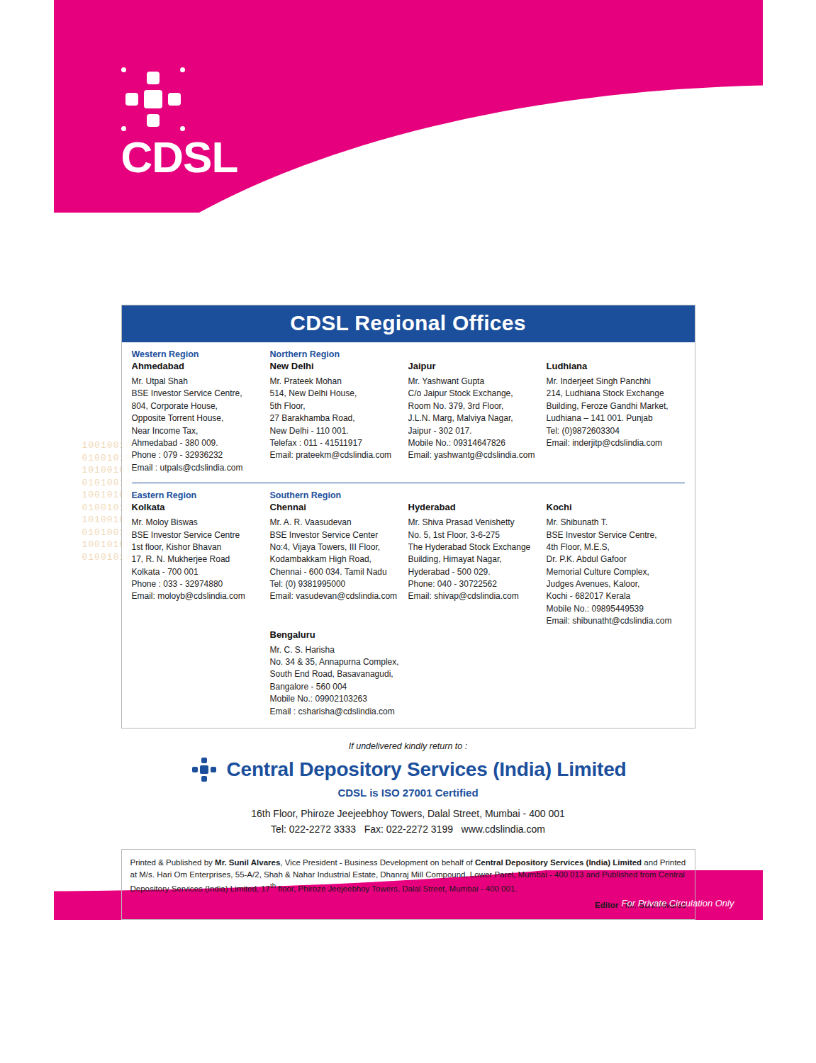CDSL
1001001010
0100101001
1010010100
0101001010
1001010010
0100101001
1010010100
0101001010
1001010010
0100101001
CDSL Regional Offices
| Western Region Ahmedabad Mr. Utpal Shah BSE Investor Service Centre, 804, Corporate House, Opposite Torrent House, Near Income Tax, Ahmedabad - 380 009. Phone : 079 - 32936232 Email : utpals@cdslindia.com | Northern Region New Delhi Mr. Prateek Mohan 514, New Delhi House, 5th Floor, 27 Barakhamba Road, New Delhi - 110 001. Telefax : 011 - 41511917 Email: prateekm@cdslindia.com | Jaipur Mr. Yashwant Gupta C/o Jaipur Stock Exchange, Room No. 379, 3rd Floor, J.L.N. Marg, Malviya Nagar, Jaipur - 302 017. Mobile No.: 09314647826 Email: yashwantg@cdslindia.com | Ludhiana Mr. Inderjeet Singh Panchhi 214, Ludhiana Stock Exchange Building, Feroze Gandhi Market, Ludhiana – 141 001. Punjab Tel: (0)9872603304 Email: inderjitp@cdslindia.com |
| Eastern Region Kolkata Mr. Moloy Biswas BSE Investor Service Centre 1st floor, Kishor Bhavan 17, R. N. Mukherjee Road Kolkata - 700 001 Phone : 033 - 32974880 Email: moloyb@cdslindia.com | Southern Region Chennai Mr. A. R. Vaasudevan BSE Investor Service Center No:4, Vijaya Towers, III Floor, Kodambakkam High Road, Chennai - 600 034. Tamil Nadu Tel: (0) 9381995000 Email: vasudevan@cdslindia.com | Hyderabad Mr. Shiva Prasad Venishetty No. 5, 1st Floor, 3-6-275 The Hyderabad Stock Exchange Building, Himayat Nagar, Hyderabad - 500 029. Phone: 040 - 30722562 Email: shivap@cdslindia.com | Kochi Mr. Shibunath T. BSE Investor Service Centre, 4th Floor, M.E.S, Dr. P.K. Abdul Gafoor Memorial Culture Complex, Judges Avenues, Kaloor, Kochi - 682017 Kerala Mobile No.: 09895449539 Email: shibunatht@cdslindia.com |
| | Bengaluru Mr. C. S. Harisha No. 34 & 35, Annapurna Complex, South End Road, Basavanagudi, Bangalore - 560 004 Mobile No.: 09902103263 Email : csharisha@cdslindia.com | | |
If undelivered kindly return to :
Central Depository Services (India) Limited
CDSL is ISO 27001 Certified
16th Floor, Phiroze Jeejeebhoy Towers, Dalal Street, Mumbai - 400 001
Tel: 022-2272 3333 Fax: 022-2272 3199 www.cdslindia.com
Printed & Published by Mr. Sunil Alvares, Vice President - Business Development on behalf of Central Depository Services (India) Limited and Printed at M/s. Hari Om Enterprises, 55-A/2, Shah & Nahar Industrial Estate, Dhanraj Mill Compound, Lower Parel, Mumbai - 400 013 and Published from Central Depository Services (India) Limited, 17th floor, Phiroze Jeejeebhoy Towers, Dalal Street, Mumbai - 400 001.
Editor : Mr. Sunil Alvares
For Private Circulation Only